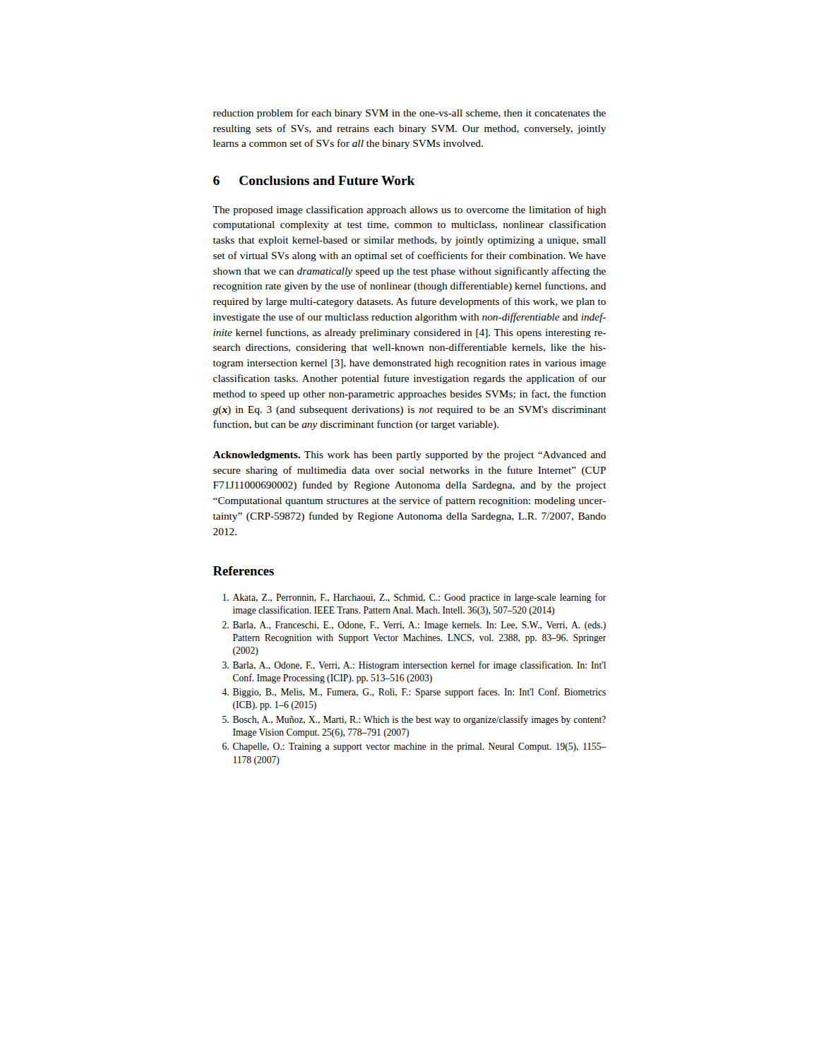reduction problem for each binary SVM in the one-vs-all scheme, then it concatenates the resulting sets of SVs, and retrains each binary SVM. Our method, conversely, jointly learns a common set of SVs for all the binary SVMs involved.
6 Conclusions and Future Work
The proposed image classification approach allows us to overcome the limitation of high computational complexity at test time, common to multiclass, nonlinear classification tasks that exploit kernel-based or similar methods, by jointly optimizing a unique, small set of virtual SVs along with an optimal set of coefficients for their combination. We have shown that we can dramatically speed up the test phase without significantly affecting the recognition rate given by the use of nonlinear (though differentiable) kernel functions, and required by large multi-category datasets. As future developments of this work, we plan to investigate the use of our multiclass reduction algorithm with non-differentiable and indefinite kernel functions, as already preliminary considered in [4]. This opens interesting research directions, considering that well-known non-differentiable kernels, like the histogram intersection kernel [3], have demonstrated high recognition rates in various image classification tasks. Another potential future investigation regards the application of our method to speed up other non-parametric approaches besides SVMs; in fact, the function g(x) in Eq. 3 (and subsequent derivations) is not required to be an SVM's discriminant function, but can be any discriminant function (or target variable).
Acknowledgments. This work has been partly supported by the project “Advanced and secure sharing of multimedia data over social networks in the future Internet” (CUP F71J11000690002) funded by Regione Autonoma della Sardegna, and by the project “Computational quantum structures at the service of pattern recognition: modeling uncertainty” (CRP-59872) funded by Regione Autonoma della Sardegna, L.R. 7/2007, Bando 2012.
References
Akata, Z., Perronnin, F., Harchaoui, Z., Schmid, C.: Good practice in large-scale learning for image classification. IEEE Trans. Pattern Anal. Mach. Intell. 36(3), 507–520 (2014)
Barla, A., Franceschi, E., Odone, F., Verri, A.: Image kernels. In: Lee, S.W., Verri, A. (eds.) Pattern Recognition with Support Vector Machines. LNCS, vol. 2388, pp. 83–96. Springer (2002)
Barla, A., Odone, F., Verri, A.: Histogram intersection kernel for image classification. In: Int'l Conf. Image Processing (ICIP). pp. 513–516 (2003)
Biggio, B., Melis, M., Fumera, G., Roli, F.: Sparse support faces. In: Int'l Conf. Biometrics (ICB). pp. 1–6 (2015)
Bosch, A., Muñoz, X., Marti, R.: Which is the best way to organize/classify images by content? Image Vision Comput. 25(6), 778–791 (2007)
Chapelle, O.: Training a support vector machine in the primal. Neural Comput. 19(5), 1155–1178 (2007)